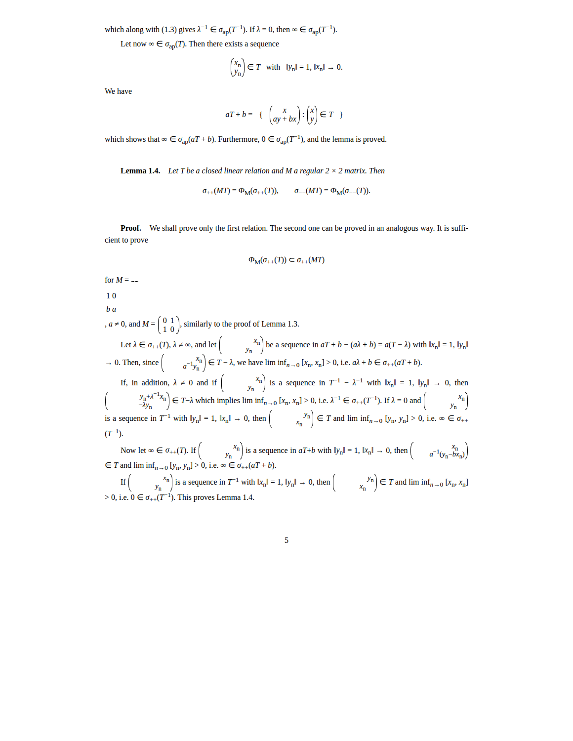which along with (1.3) gives λ−1 ∈ σap(T−1). If λ = 0, then ∞ ∈ σap(T−1).
Let now ∞ ∈ σap(T). Then there exists a sequence
xn
yn ∈ T with ‖yn‖ = 1, ‖xn‖ → 0.
We have
aT + b = { x
ay + bx : x
y ∈ T }
which shows that ∞ ∈ σap(aT + b). Furthermore, 0 ∈ σap(T−1), and the lemma is proved.
Lemma 1.4. Let T be a closed linear relation and M a regular 2 × 2 matrix. Then
σ++(MT) = ΦM(σ++(T)), σ−−(MT) = ΦM(σ−−(T)).
Proof. We shall prove only the first relation. The second one can be proved in an analogous way. It is sufficient to prove
ΦM(σ++(T)) ⊂ σ++(MT)
for M =
| 1 | 0 |
| b | a |
, a ≠ 0, and M =
| 0 | 1 |
| 1 | 0 |
, similarly to the proof of Lemma 1.3.
Let λ ∈ σ++(T), λ ≠ ∞, and let xn
yn be a sequence in aT + b − (aλ + b) = a(T − λ) with ‖xn‖ = 1, ‖yn‖ → 0. Then, since xn
a−1yn ∈ T − λ, we have lim infn→0 [xn, xn] > 0, i.e. aλ + b ∈ σ++(aT + b).
If, in addition, λ ≠ 0 and if xn
yn is a sequence in T−1 − λ−1 with ‖xn‖ = 1, ‖yn‖ → 0, then yn+λ−1xn
−λyn ∈ T−λ which implies lim infn→0 [xn, xn] > 0, i.e. λ−1 ∈ σ++(T−1). If λ = 0 and xn
yn is a sequence in T−1 with ‖yn‖ = 1, ‖xn‖ → 0, then yn
xn ∈ T and lim infn→0 [yn, yn] > 0, i.e. ∞ ∈ σ++(T−1).
Now let ∞ ∈ σ++(T). If xn
yn is a sequence in aT+b with ‖yn‖ = 1, ‖xn‖ → 0, then xn
a−1(yn−bxn) ∈ T and lim infn→0 [yn, yn] > 0, i.e. ∞ ∈ σ++(aT + b).
If xn
yn is a sequence in T−1 with ‖xn‖ = 1, ‖yn‖ → 0, then yn
xn ∈ T and lim infn→0 [xn, xn] > 0, i.e. 0 ∈ σ++(T−1). This proves Lemma 1.4.
5